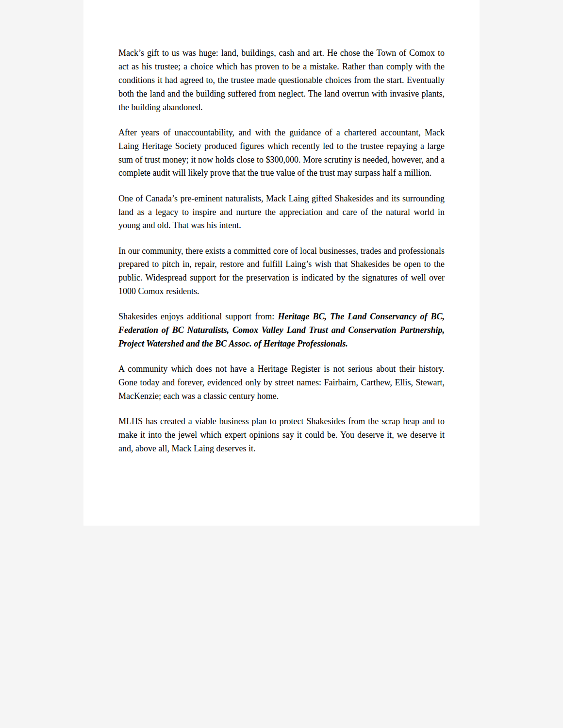Mack’s gift to us was huge: land, buildings, cash and art. He chose the Town of Comox to act as his trustee; a choice which has proven to be a mistake. Rather than comply with the conditions it had agreed to, the trustee made questionable choices from the start. Eventually both the land and the building suffered from neglect. The land overrun with invasive plants, the building abandoned.
After years of unaccountability, and with the guidance of a chartered accountant, Mack Laing Heritage Society produced figures which recently led to the trustee repaying a large sum of trust money; it now holds close to $300,000. More scrutiny is needed, however, and a complete audit will likely prove that the true value of the trust may surpass half a million.
One of Canada’s pre-eminent naturalists, Mack Laing gifted Shakesides and its surrounding land as a legacy to inspire and nurture the appreciation and care of the natural world in young and old. That was his intent.
In our community, there exists a committed core of local businesses, trades and professionals prepared to pitch in, repair, restore and fulfill Laing’s wish that Shakesides be open to the public. Widespread support for the preservation is indicated by the signatures of well over 1000 Comox residents.
Shakesides enjoys additional support from: Heritage BC, The Land Conservancy of BC, Federation of BC Naturalists, Comox Valley Land Trust and Conservation Partnership, Project Watershed and the BC Assoc. of Heritage Professionals.
A community which does not have a Heritage Register is not serious about their history. Gone today and forever, evidenced only by street names: Fairbairn, Carthew, Ellis, Stewart, MacKenzie; each was a classic century home.
MLHS has created a viable business plan to protect Shakesides from the scrap heap and to make it into the jewel which expert opinions say it could be. You deserve it, we deserve it and, above all, Mack Laing deserves it.